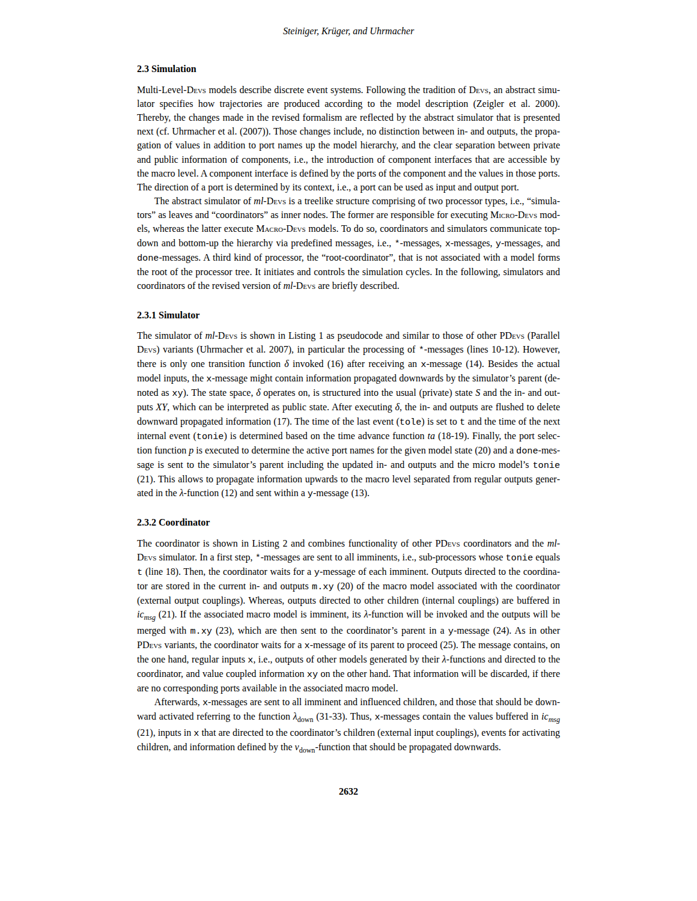Steiniger, Krüger, and Uhrmacher
2.3 Simulation
Multi-Level-Devs models describe discrete event systems. Following the tradition of Devs, an abstract simulator specifies how trajectories are produced according to the model description (Zeigler et al. 2000). Thereby, the changes made in the revised formalism are reflected by the abstract simulator that is presented next (cf. Uhrmacher et al. (2007)). Those changes include, no distinction between in- and outputs, the propagation of values in addition to port names up the model hierarchy, and the clear separation between private and public information of components, i.e., the introduction of component interfaces that are accessible by the macro level. A component interface is defined by the ports of the component and the values in those ports. The direction of a port is determined by its context, i.e., a port can be used as input and output port.
The abstract simulator of ml-Devs is a treelike structure comprising of two processor types, i.e., “simulators” as leaves and “coordinators” as inner nodes. The former are responsible for executing Micro-Devs models, whereas the latter execute Macro-Devs models. To do so, coordinators and simulators communicate top-down and bottom-up the hierarchy via predefined messages, i.e., *-messages, x-messages, y-messages, and done-messages. A third kind of processor, the “root-coordinator”, that is not associated with a model forms the root of the processor tree. It initiates and controls the simulation cycles. In the following, simulators and coordinators of the revised version of ml-Devs are briefly described.
2.3.1 Simulator
The simulator of ml-Devs is shown in Listing 1 as pseudocode and similar to those of other PDevs (Parallel Devs) variants (Uhrmacher et al. 2007), in particular the processing of *-messages (lines 10-12). However, there is only one transition function δ invoked (16) after receiving an x-message (14). Besides the actual model inputs, the x-message might contain information propagated downwards by the simulator’s parent (denoted as xy). The state space, δ operates on, is structured into the usual (private) state S and the in- and outputs XY, which can be interpreted as public state. After executing δ, the in- and outputs are flushed to delete downward propagated information (17). The time of the last event (tole) is set to t and the time of the next internal event (tonie) is determined based on the time advance function ta (18-19). Finally, the port selection function p is executed to determine the active port names for the given model state (20) and a done-message is sent to the simulator’s parent including the updated in- and outputs and the micro model’s tonie (21). This allows to propagate information upwards to the macro level separated from regular outputs generated in the λ-function (12) and sent within a y-message (13).
2.3.2 Coordinator
The coordinator is shown in Listing 2 and combines functionality of other PDevs coordinators and the ml-Devs simulator. In a first step, *-messages are sent to all imminents, i.e., sub-processors whose tonie equals t (line 18). Then, the coordinator waits for a y-message of each imminent. Outputs directed to the coordinator are stored in the current in- and outputs m.xy (20) of the macro model associated with the coordinator (external output couplings). Whereas, outputs directed to other children (internal couplings) are buffered in icmsg (21). If the associated macro model is imminent, its λ-function will be invoked and the outputs will be merged with m.xy (23), which are then sent to the coordinator’s parent in a y-message (24). As in other PDevs variants, the coordinator waits for a x-message of its parent to proceed (25). The message contains, on the one hand, regular inputs x, i.e., outputs of other models generated by their λ-functions and directed to the coordinator, and value coupled information xy on the other hand. That information will be discarded, if there are no corresponding ports available in the associated macro model.
Afterwards, x-messages are sent to all imminent and influenced children, and those that should be downward activated referring to the function λdown (31-33). Thus, x-messages contain the values buffered in icmsg (21), inputs in x that are directed to the coordinator’s children (external input couplings), events for activating children, and information defined by the vdown-function that should be propagated downwards.
2632